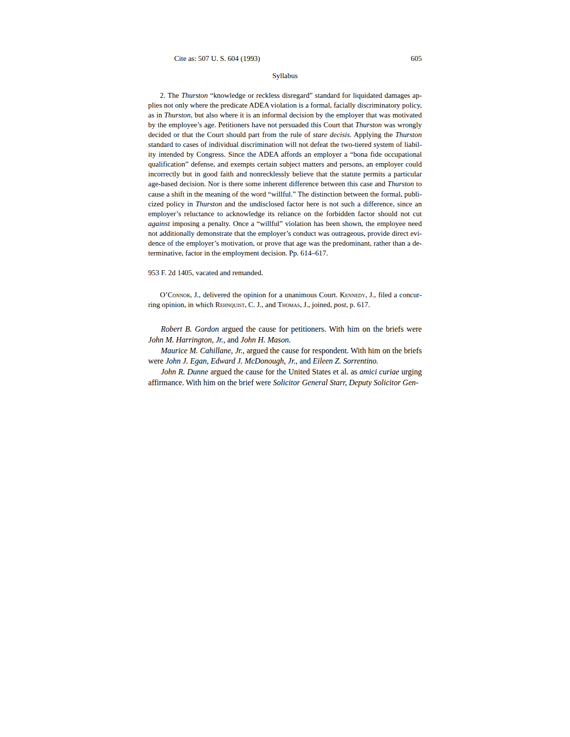Cite as: 507 U. S. 604 (1993) 605
Syllabus
2. The Thurston “knowledge or reckless disregard” standard for liquidated damages applies not only where the predicate ADEA violation is a formal, facially discriminatory policy, as in Thurston, but also where it is an informal decision by the employer that was motivated by the employee’s age. Petitioners have not persuaded this Court that Thurston was wrongly decided or that the Court should part from the rule of stare decisis. Applying the Thurston standard to cases of individual discrimination will not defeat the two-tiered system of liability intended by Congress. Since the ADEA affords an employer a “bona fide occupational qualification” defense, and exempts certain subject matters and persons, an employer could incorrectly but in good faith and nonrecklessly believe that the statute permits a particular age-based decision. Nor is there some inherent difference between this case and Thurston to cause a shift in the meaning of the word “willful.” The distinction between the formal, publicized policy in Thurston and the undisclosed factor here is not such a difference, since an employer’s reluctance to acknowledge its reliance on the forbidden factor should not cut against imposing a penalty. Once a “willful” violation has been shown, the employee need not additionally demonstrate that the employer’s conduct was outrageous, provide direct evidence of the employer’s motivation, or prove that age was the predominant, rather than a determinative, factor in the employment decision. Pp. 614–617.
953 F. 2d 1405, vacated and remanded.
O’Connor, J., delivered the opinion for a unanimous Court. Kennedy, J., filed a concurring opinion, in which Rehnquist, C. J., and Thomas, J., joined, post, p. 617.
Robert B. Gordon argued the cause for petitioners. With him on the briefs were John M. Harrington, Jr., and John H. Mason.
Maurice M. Cahillane, Jr., argued the cause for respondent. With him on the briefs were John J. Egan, Edward J. McDonough, Jr., and Eileen Z. Sorrentino.
John R. Dunne argued the cause for the United States et al. as amici curiae urging affirmance. With him on the brief were Solicitor General Starr, Deputy Solicitor Gen-